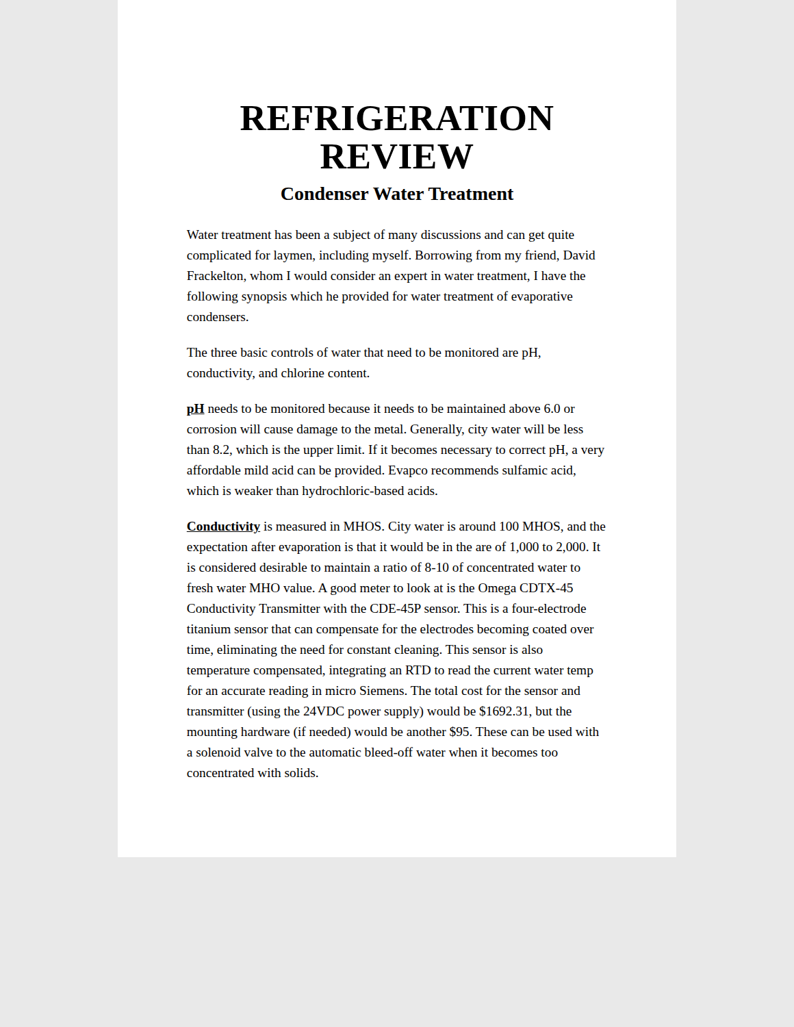REFRIGERATION
REVIEW
Condenser Water Treatment
Water treatment has been a subject of many discussions and can get quite complicated for laymen, including myself. Borrowing from my friend, David Frackelton, whom I would consider an expert in water treatment, I have the following synopsis which he provided for water treatment of evaporative condensers.
The three basic controls of water that need to be monitored are pH, conductivity, and chlorine content.
pH needs to be monitored because it needs to be maintained above 6.0 or corrosion will cause damage to the metal. Generally, city water will be less than 8.2, which is the upper limit. If it becomes necessary to correct pH, a very affordable mild acid can be provided. Evapco recommends sulfamic acid, which is weaker than hydrochloric-based acids.
Conductivity is measured in MHOS. City water is around 100 MHOS, and the expectation after evaporation is that it would be in the are of 1,000 to 2,000. It is considered desirable to maintain a ratio of 8-10 of concentrated water to fresh water MHO value. A good meter to look at is the Omega CDTX-45 Conductivity Transmitter with the CDE-45P sensor. This is a four-electrode titanium sensor that can compensate for the electrodes becoming coated over time, eliminating the need for constant cleaning. This sensor is also temperature compensated, integrating an RTD to read the current water temp for an accurate reading in micro Siemens. The total cost for the sensor and transmitter (using the 24VDC power supply) would be $1692.31, but the mounting hardware (if needed) would be another $95. These can be used with a solenoid valve to the automatic bleed-off water when it becomes too concentrated with solids.